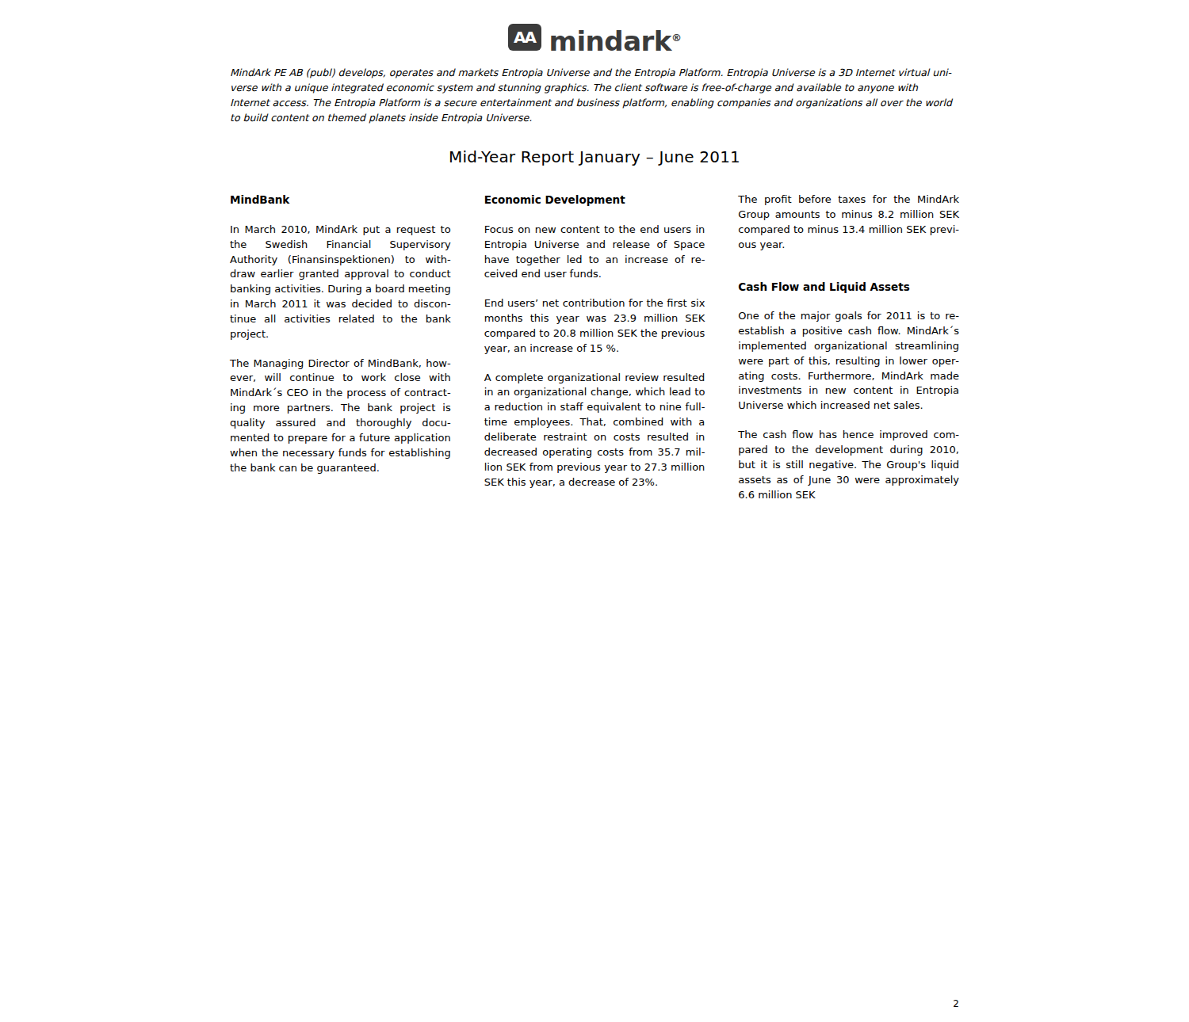AAmindark®
MindArk PE AB (publ) develops, operates and markets Entropia Universe and the Entropia Platform. Entropia Universe is a 3D Internet virtual universe with a unique integrated economic system and stunning graphics. The client software is free-of-charge and available to anyone with Internet access. The Entropia Platform is a secure entertainment and business platform, enabling companies and organizations all over the world to build content on themed planets inside Entropia Universe.
Mid-Year Report January – June 2011
MindBank
In March 2010, MindArk put a request to the Swedish Financial Supervisory Authority (Finansinspektionen) to withdraw earlier granted approval to conduct banking activities. During a board meeting in March 2011 it was decided to discontinue all activities related to the bank project.
The Managing Director of MindBank, however, will continue to work close with MindArk´s CEO in the process of contracting more partners. The bank project is quality assured and thoroughly documented to prepare for a future application when the necessary funds for establishing the bank can be guaranteed.
Economic Development
Focus on new content to the end users in Entropia Universe and release of Space have together led to an increase of received end user funds.
End users’ net contribution for the first six months this year was 23.9 million SEK compared to 20.8 million SEK the previous year, an increase of 15 %.
A complete organizational review resulted in an organizational change, which lead to a reduction in staff equivalent to nine full-time employees. That, combined with a deliberate restraint on costs resulted in decreased operating costs from 35.7 million SEK from previous year to 27.3 million SEK this year, a decrease of 23%.
The profit before taxes for the MindArk Group amounts to minus 8.2 million SEK compared to minus 13.4 million SEK previous year.
Cash Flow and Liquid Assets
One of the major goals for 2011 is to re-establish a positive cash flow. MindArk´s implemented organizational streamlining were part of this, resulting in lower operating costs. Furthermore, MindArk made investments in new content in Entropia Universe which increased net sales.
The cash flow has hence improved compared to the development during 2010, but it is still negative. The Group's liquid assets as of June 30 were approximately 6.6 million SEK
2